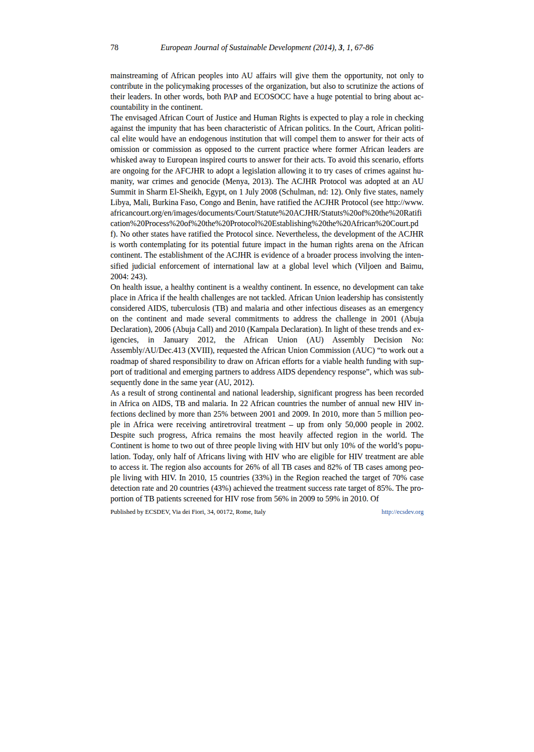78
European Journal of Sustainable Development (2014), 3, 1, 67-86
mainstreaming of African peoples into AU affairs will give them the opportunity, not only to contribute in the policymaking processes of the organization, but also to scrutinize the actions of their leaders. In other words, both PAP and ECOSOCC have a huge potential to bring about accountability in the continent.
The envisaged African Court of Justice and Human Rights is expected to play a role in checking against the impunity that has been characteristic of African politics. In the Court, African political elite would have an endogenous institution that will compel them to answer for their acts of omission or commission as opposed to the current practice where former African leaders are whisked away to European inspired courts to answer for their acts. To avoid this scenario, efforts are ongoing for the AFCJHR to adopt a legislation allowing it to try cases of crimes against humanity, war crimes and genocide (Menya, 2013). The ACJHR Protocol was adopted at an AU Summit in Sharm El-Sheikh, Egypt, on 1 July 2008 (Schulman, nd: 12). Only five states, namely Libya, Mali, Burkina Faso, Congo and Benin, have ratified the ACJHR Protocol (see http://www.africancourt.org/en/images/documents/Court/Statute%20ACJHR/Statuts%20of%20the%20Ratification%20Process%20of%20the%20Protocol%20Establishing%20the%20African%20Court.pdf). No other states have ratified the Protocol since. Nevertheless, the development of the ACJHR is worth contemplating for its potential future impact in the human rights arena on the African continent. The establishment of the ACJHR is evidence of a broader process involving the intensified judicial enforcement of international law at a global level which (Viljoen and Baimu, 2004: 243).
On health issue, a healthy continent is a wealthy continent. In essence, no development can take place in Africa if the health challenges are not tackled. African Union leadership has consistently considered AIDS, tuberculosis (TB) and malaria and other infectious diseases as an emergency on the continent and made several commitments to address the challenge in 2001 (Abuja Declaration), 2006 (Abuja Call) and 2010 (Kampala Declaration). In light of these trends and exigencies, in January 2012, the African Union (AU) Assembly Decision No: Assembly/AU/Dec.413 (XVIII), requested the African Union Commission (AUC) “to work out a roadmap of shared responsibility to draw on African efforts for a viable health funding with support of traditional and emerging partners to address AIDS dependency response”, which was subsequently done in the same year (AU, 2012).
As a result of strong continental and national leadership, significant progress has been recorded in Africa on AIDS, TB and malaria. In 22 African countries the number of annual new HIV infections declined by more than 25% between 2001 and 2009. In 2010, more than 5 million people in Africa were receiving antiretroviral treatment – up from only 50,000 people in 2002. Despite such progress, Africa remains the most heavily affected region in the world. The Continent is home to two out of three people living with HIV but only 10% of the world’s population. Today, only half of Africans living with HIV who are eligible for HIV treatment are able to access it. The region also accounts for 26% of all TB cases and 82% of TB cases among people living with HIV. In 2010, 15 countries (33%) in the Region reached the target of 70% case detection rate and 20 countries (43%) achieved the treatment success rate target of 85%. The proportion of TB patients screened for HIV rose from 56% in 2009 to 59% in 2010. Of
Published by ECSDEV, Via dei Fiori, 34, 00172, Rome, Italy http://ecsdev.org